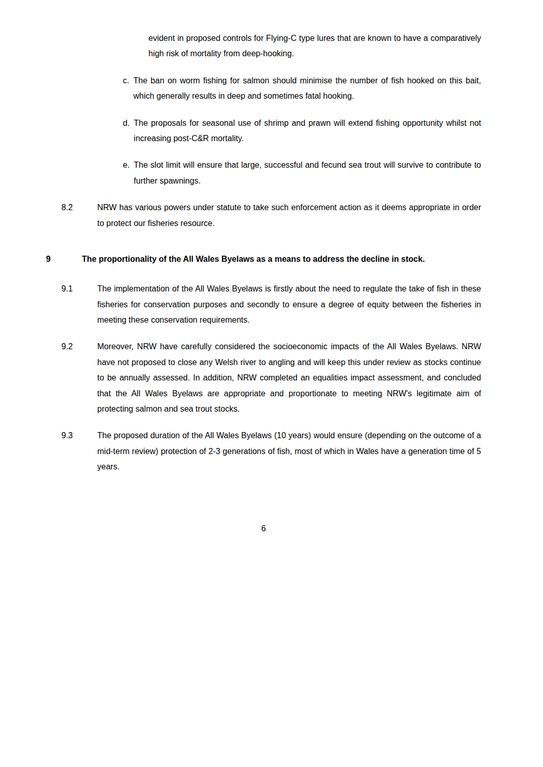evident in proposed controls for Flying-C type lures that are known to have a comparatively high risk of mortality from deep-hooking.
c.
The ban on worm fishing for salmon should minimise the number of fish hooked on this bait, which generally results in deep and sometimes fatal hooking.
d.
The proposals for seasonal use of shrimp and prawn will extend fishing opportunity whilst not increasing post-C&R mortality.
e.
The slot limit will ensure that large, successful and fecund sea trout will survive to contribute to further spawnings.
8.2
NRW has various powers under statute to take such enforcement action as it deems appropriate in order to protect our fisheries resource.
9
The proportionality of the All Wales Byelaws as a means to address the decline in stock.
9.1
The implementation of the All Wales Byelaws is firstly about the need to regulate the take of fish in these fisheries for conservation purposes and secondly to ensure a degree of equity between the fisheries in meeting these conservation requirements.
9.2
Moreover, NRW have carefully considered the socioeconomic impacts of the All Wales Byelaws. NRW have not proposed to close any Welsh river to angling and will keep this under review as stocks continue to be annually assessed. In addition, NRW completed an equalities impact assessment, and concluded that the All Wales Byelaws are appropriate and proportionate to meeting NRW's legitimate aim of protecting salmon and sea trout stocks.
9.3
The proposed duration of the All Wales Byelaws (10 years) would ensure (depending on the outcome of a mid-term review) protection of 2-3 generations of fish, most of which in Wales have a generation time of 5 years.
6